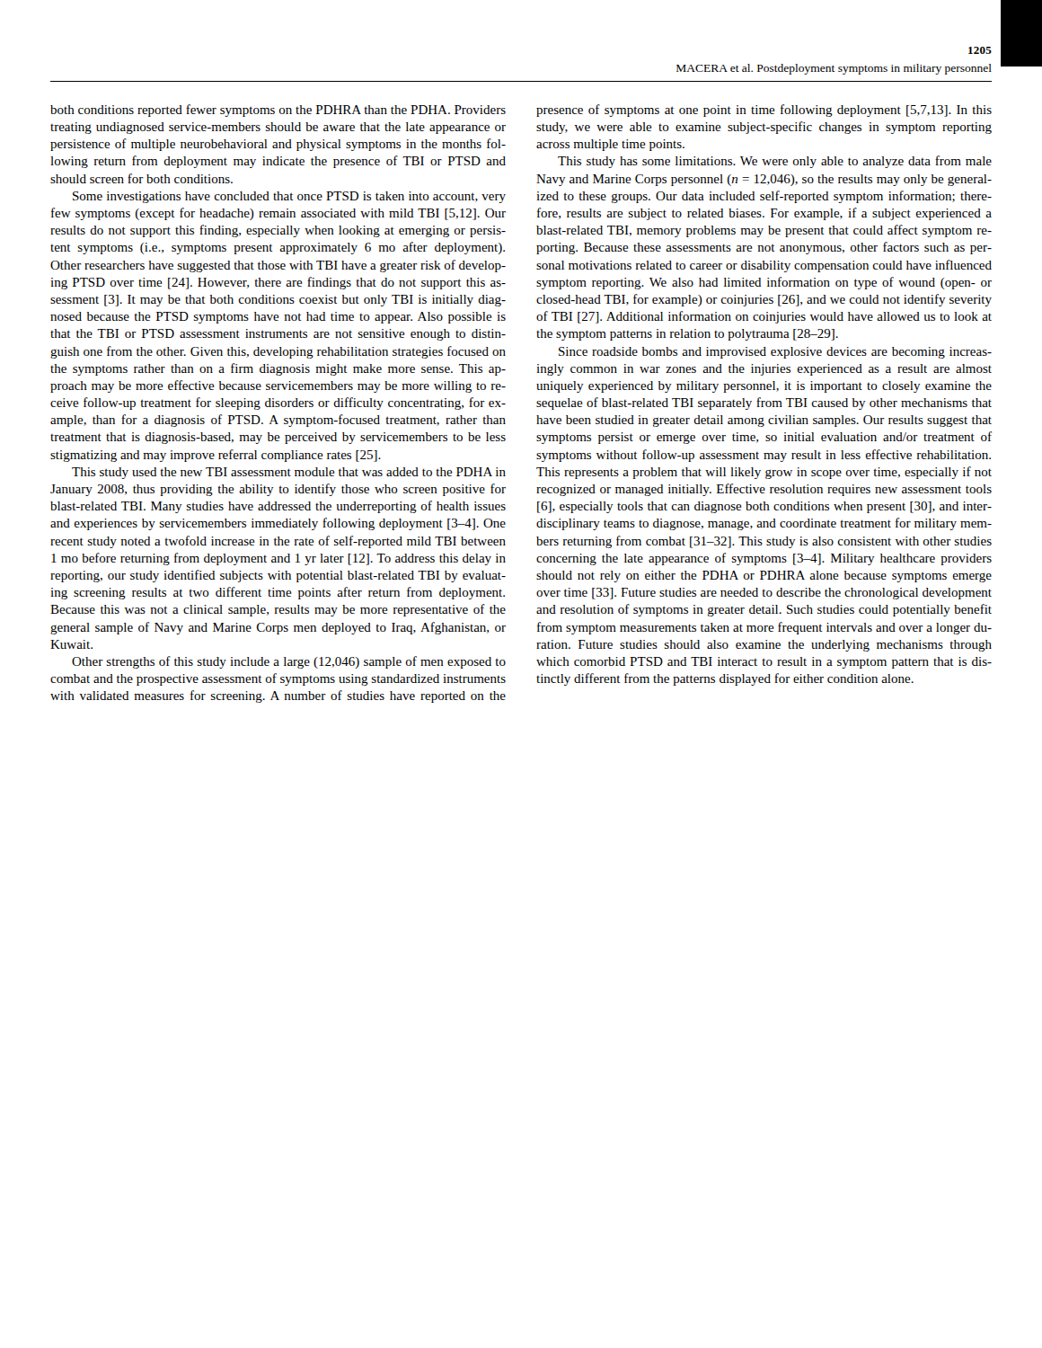1205
MACERA et al. Postdeployment symptoms in military personnel
both conditions reported fewer symptoms on the PDHRA than the PDHA. Providers treating undiagnosed service-members should be aware that the late appearance or persistence of multiple neurobehavioral and physical symptoms in the months following return from deployment may indicate the presence of TBI or PTSD and should screen for both conditions.
Some investigations have concluded that once PTSD is taken into account, very few symptoms (except for headache) remain associated with mild TBI [5,12]. Our results do not support this finding, especially when looking at emerging or persistent symptoms (i.e., symptoms present approximately 6 mo after deployment). Other researchers have suggested that those with TBI have a greater risk of developing PTSD over time [24]. However, there are findings that do not support this assessment [3]. It may be that both conditions coexist but only TBI is initially diagnosed because the PTSD symptoms have not had time to appear. Also possible is that the TBI or PTSD assessment instruments are not sensitive enough to distinguish one from the other. Given this, developing rehabilitation strategies focused on the symptoms rather than on a firm diagnosis might make more sense. This approach may be more effective because servicemembers may be more willing to receive follow-up treatment for sleeping disorders or difficulty concentrating, for example, than for a diagnosis of PTSD. A symptom-focused treatment, rather than treatment that is diagnosis-based, may be perceived by servicemembers to be less stigmatizing and may improve referral compliance rates [25].
This study used the new TBI assessment module that was added to the PDHA in January 2008, thus providing the ability to identify those who screen positive for blast-related TBI. Many studies have addressed the underreporting of health issues and experiences by servicemembers immediately following deployment [3–4]. One recent study noted a twofold increase in the rate of self-reported mild TBI between 1 mo before returning from deployment and 1 yr later [12]. To address this delay in reporting, our study identified subjects with potential blast-related TBI by evaluating screening results at two different time points after return from deployment. Because this was not a clinical sample, results may be more representative of the general sample of Navy and Marine Corps men deployed to Iraq, Afghanistan, or Kuwait.
Other strengths of this study include a large (12,046) sample of men exposed to combat and the prospective assessment of symptoms using standardized instruments with validated measures for screening. A number of studies have reported on the presence of symptoms at one point in time following deployment [5,7,13]. In this study, we were able to examine subject-specific changes in symptom reporting across multiple time points.
This study has some limitations. We were only able to analyze data from male Navy and Marine Corps personnel (n = 12,046), so the results may only be generalized to these groups. Our data included self-reported symptom information; therefore, results are subject to related biases. For example, if a subject experienced a blast-related TBI, memory problems may be present that could affect symptom reporting. Because these assessments are not anonymous, other factors such as personal motivations related to career or disability compensation could have influenced symptom reporting. We also had limited information on type of wound (open- or closed-head TBI, for example) or coinjuries [26], and we could not identify severity of TBI [27]. Additional information on coinjuries would have allowed us to look at the symptom patterns in relation to polytrauma [28–29].
Since roadside bombs and improvised explosive devices are becoming increasingly common in war zones and the injuries experienced as a result are almost uniquely experienced by military personnel, it is important to closely examine the sequelae of blast-related TBI separately from TBI caused by other mechanisms that have been studied in greater detail among civilian samples. Our results suggest that symptoms persist or emerge over time, so initial evaluation and/or treatment of symptoms without follow-up assessment may result in less effective rehabilitation. This represents a problem that will likely grow in scope over time, especially if not recognized or managed initially. Effective resolution requires new assessment tools [6], especially tools that can diagnose both conditions when present [30], and interdisciplinary teams to diagnose, manage, and coordinate treatment for military members returning from combat [31–32]. This study is also consistent with other studies concerning the late appearance of symptoms [3–4]. Military healthcare providers should not rely on either the PDHA or PDHRA alone because symptoms emerge over time [33]. Future studies are needed to describe the chronological development and resolution of symptoms in greater detail. Such studies could potentially benefit from symptom measurements taken at more frequent intervals and over a longer duration. Future studies should also examine the underlying mechanisms through which comorbid PTSD and TBI interact to result in a symptom pattern that is distinctly different from the patterns displayed for either condition alone.